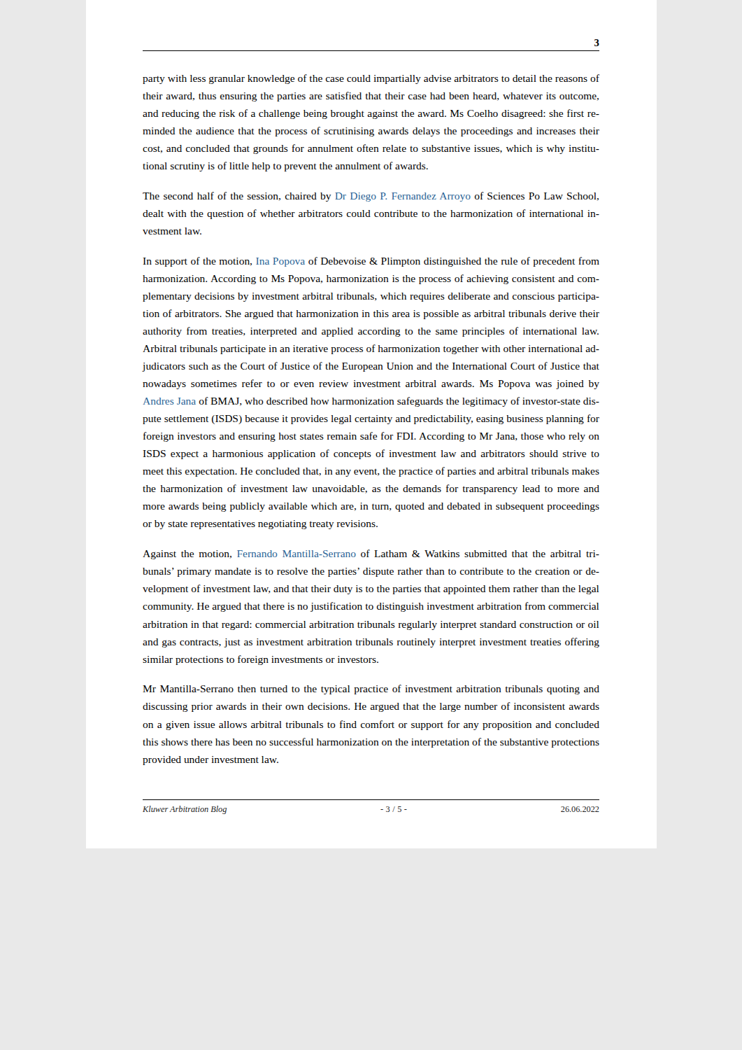3
party with less granular knowledge of the case could impartially advise arbitrators to detail the reasons of their award, thus ensuring the parties are satisfied that their case had been heard, whatever its outcome, and reducing the risk of a challenge being brought against the award. Ms Coelho disagreed: she first reminded the audience that the process of scrutinising awards delays the proceedings and increases their cost, and concluded that grounds for annulment often relate to substantive issues, which is why institutional scrutiny is of little help to prevent the annulment of awards.
The second half of the session, chaired by Dr Diego P. Fernandez Arroyo of Sciences Po Law School, dealt with the question of whether arbitrators could contribute to the harmonization of international investment law.
In support of the motion, Ina Popova of Debevoise & Plimpton distinguished the rule of precedent from harmonization. According to Ms Popova, harmonization is the process of achieving consistent and complementary decisions by investment arbitral tribunals, which requires deliberate and conscious participation of arbitrators. She argued that harmonization in this area is possible as arbitral tribunals derive their authority from treaties, interpreted and applied according to the same principles of international law. Arbitral tribunals participate in an iterative process of harmonization together with other international adjudicators such as the Court of Justice of the European Union and the International Court of Justice that nowadays sometimes refer to or even review investment arbitral awards. Ms Popova was joined by Andres Jana of BMAJ, who described how harmonization safeguards the legitimacy of investor-state dispute settlement (ISDS) because it provides legal certainty and predictability, easing business planning for foreign investors and ensuring host states remain safe for FDI. According to Mr Jana, those who rely on ISDS expect a harmonious application of concepts of investment law and arbitrators should strive to meet this expectation. He concluded that, in any event, the practice of parties and arbitral tribunals makes the harmonization of investment law unavoidable, as the demands for transparency lead to more and more awards being publicly available which are, in turn, quoted and debated in subsequent proceedings or by state representatives negotiating treaty revisions.
Against the motion, Fernando Mantilla-Serrano of Latham & Watkins submitted that the arbitral tribunals’ primary mandate is to resolve the parties’ dispute rather than to contribute to the creation or development of investment law, and that their duty is to the parties that appointed them rather than the legal community. He argued that there is no justification to distinguish investment arbitration from commercial arbitration in that regard: commercial arbitration tribunals regularly interpret standard construction or oil and gas contracts, just as investment arbitration tribunals routinely interpret investment treaties offering similar protections to foreign investments or investors.
Mr Mantilla-Serrano then turned to the typical practice of investment arbitration tribunals quoting and discussing prior awards in their own decisions. He argued that the large number of inconsistent awards on a given issue allows arbitral tribunals to find comfort or support for any proposition and concluded this shows there has been no successful harmonization on the interpretation of the substantive protections provided under investment law.
Kluwer Arbitration Blog - 3 / 5 - 26.06.2022